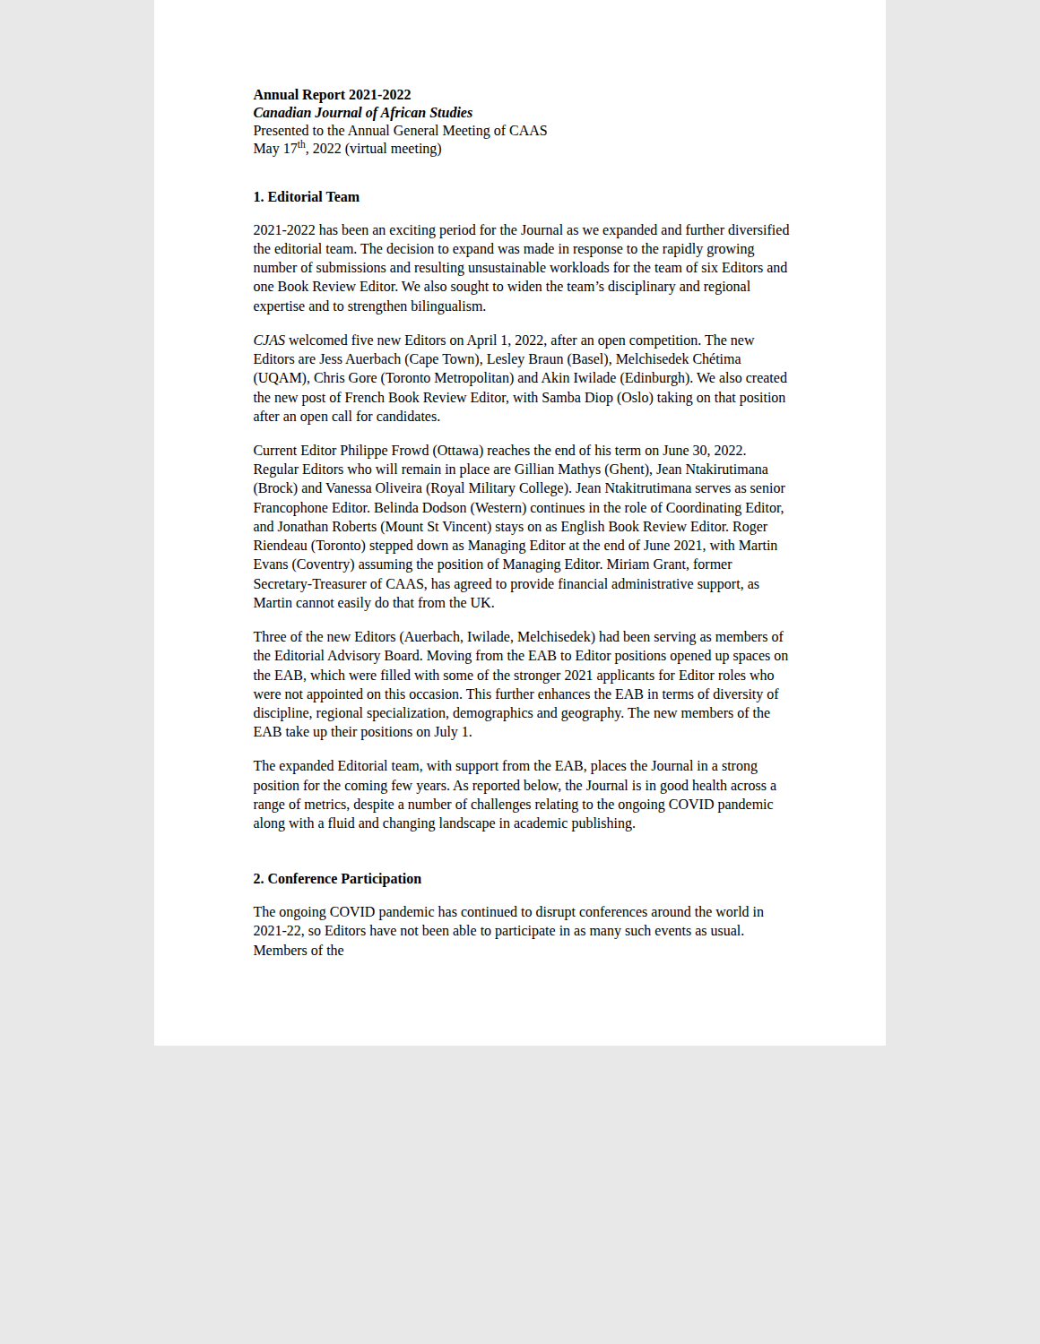Annual Report 2021-2022
Canadian Journal of African Studies
Presented to the Annual General Meeting of CAAS
May 17th, 2022 (virtual meeting)
1. Editorial Team
2021-2022 has been an exciting period for the Journal as we expanded and further diversified the editorial team. The decision to expand was made in response to the rapidly growing number of submissions and resulting unsustainable workloads for the team of six Editors and one Book Review Editor. We also sought to widen the team’s disciplinary and regional expertise and to strengthen bilingualism.
CJAS welcomed five new Editors on April 1, 2022, after an open competition. The new Editors are Jess Auerbach (Cape Town), Lesley Braun (Basel), Melchisedek Chétima (UQAM), Chris Gore (Toronto Metropolitan) and Akin Iwilade (Edinburgh). We also created the new post of French Book Review Editor, with Samba Diop (Oslo) taking on that position after an open call for candidates.
Current Editor Philippe Frowd (Ottawa) reaches the end of his term on June 30, 2022. Regular Editors who will remain in place are Gillian Mathys (Ghent), Jean Ntakirutimana (Brock) and Vanessa Oliveira (Royal Military College). Jean Ntakitrutimana serves as senior Francophone Editor. Belinda Dodson (Western) continues in the role of Coordinating Editor, and Jonathan Roberts (Mount St Vincent) stays on as English Book Review Editor. Roger Riendeau (Toronto) stepped down as Managing Editor at the end of June 2021, with Martin Evans (Coventry) assuming the position of Managing Editor. Miriam Grant, former Secretary-Treasurer of CAAS, has agreed to provide financial administrative support, as Martin cannot easily do that from the UK.
Three of the new Editors (Auerbach, Iwilade, Melchisedek) had been serving as members of the Editorial Advisory Board. Moving from the EAB to Editor positions opened up spaces on the EAB, which were filled with some of the stronger 2021 applicants for Editor roles who were not appointed on this occasion. This further enhances the EAB in terms of diversity of discipline, regional specialization, demographics and geography. The new members of the EAB take up their positions on July 1.
The expanded Editorial team, with support from the EAB, places the Journal in a strong position for the coming few years. As reported below, the Journal is in good health across a range of metrics, despite a number of challenges relating to the ongoing COVID pandemic along with a fluid and changing landscape in academic publishing.
2. Conference Participation
The ongoing COVID pandemic has continued to disrupt conferences around the world in 2021-22, so Editors have not been able to participate in as many such events as usual. Members of the